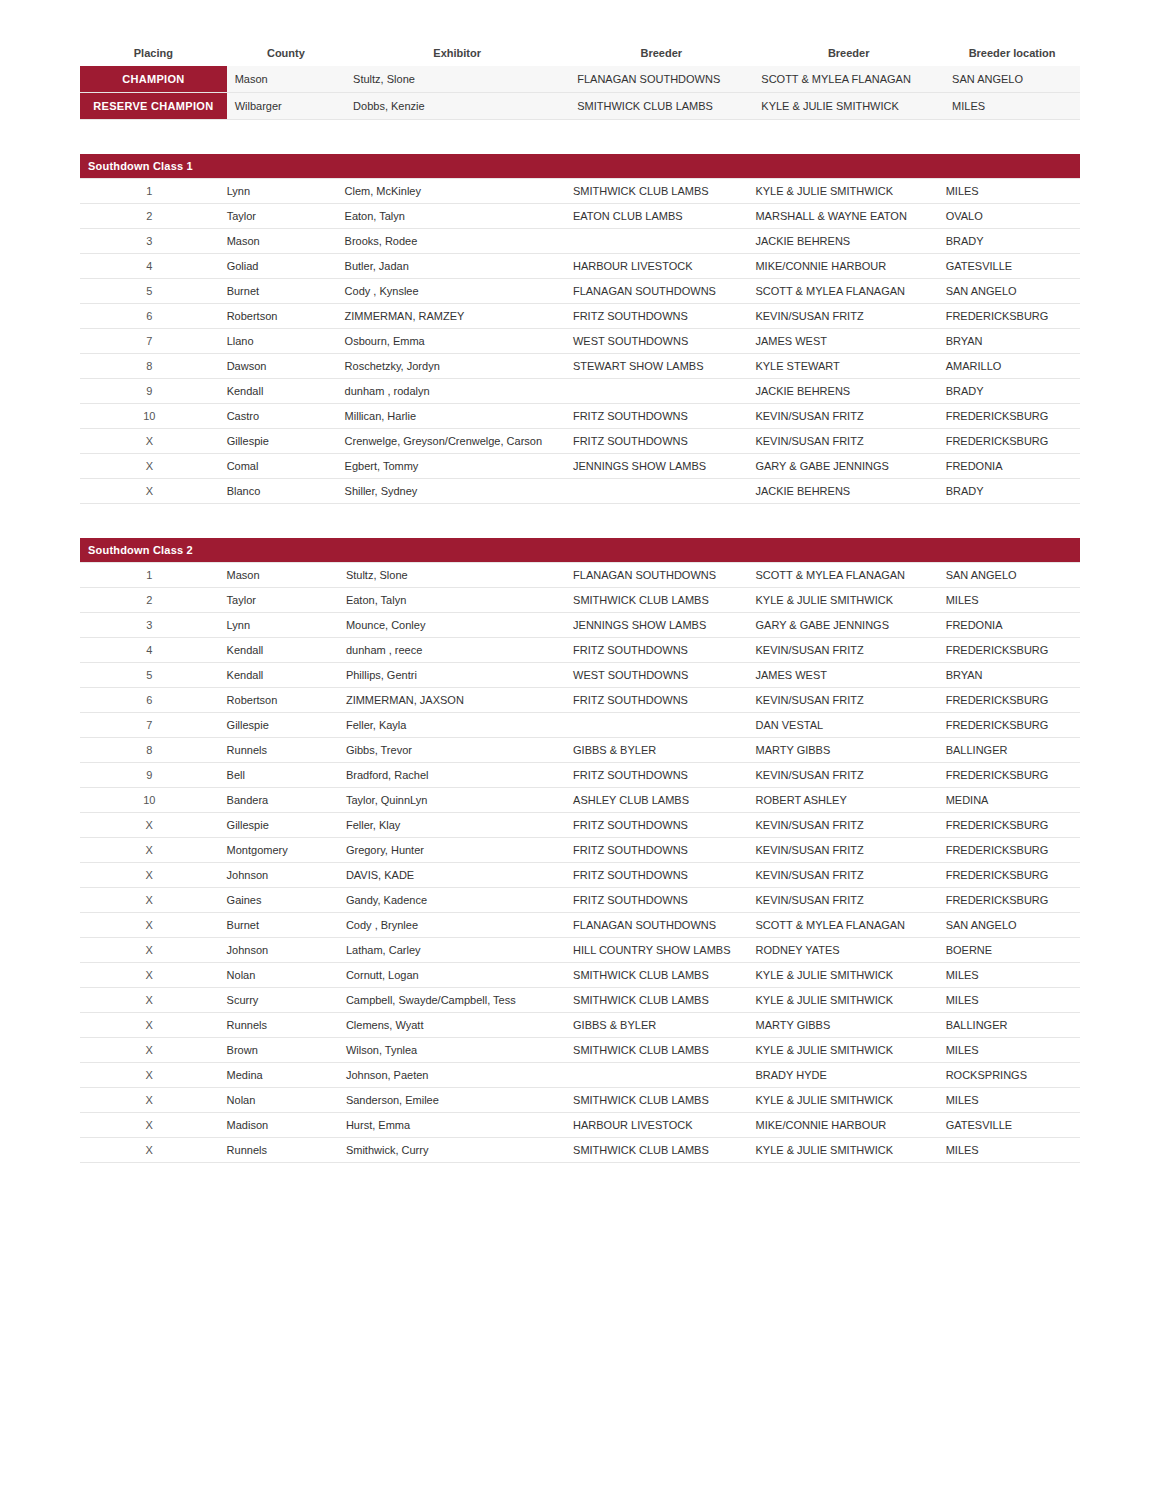| Placing | County | Exhibitor | Breeder | Breeder | Breeder location |
| --- | --- | --- | --- | --- | --- |
| CHAMPION | Mason | Stultz, Slone | FLANAGAN SOUTHDOWNS | SCOTT & MYLEA FLANAGAN | SAN ANGELO |
| RESERVE CHAMPION | Wilbarger | Dobbs, Kenzie | SMITHWICK CLUB LAMBS | KYLE & JULIE SMITHWICK | MILES |
| Southdown Class 1 |
| 1 | Lynn | Clem, McKinley | SMITHWICK CLUB LAMBS | KYLE & JULIE SMITHWICK | MILES |
| 2 | Taylor | Eaton, Talyn | EATON CLUB LAMBS | MARSHALL & WAYNE EATON | OVALO |
| 3 | Mason | Brooks, Rodee | | JACKIE BEHRENS | BRADY |
| 4 | Goliad | Butler, Jadan | HARBOUR LIVESTOCK | MIKE/CONNIE HARBOUR | GATESVILLE |
| 5 | Burnet | Cody , Kynslee | FLANAGAN SOUTHDOWNS | SCOTT & MYLEA FLANAGAN | SAN ANGELO |
| 6 | Robertson | ZIMMERMAN, RAMZEY | FRITZ SOUTHDOWNS | KEVIN/SUSAN FRITZ | FREDERICKSBURG |
| 7 | Llano | Osbourn, Emma | WEST SOUTHDOWNS | JAMES WEST | BRYAN |
| 8 | Dawson | Roschetzky, Jordyn | STEWART SHOW LAMBS | KYLE STEWART | AMARILLO |
| 9 | Kendall | dunham , rodalyn | | JACKIE BEHRENS | BRADY |
| 10 | Castro | Millican, Harlie | FRITZ SOUTHDOWNS | KEVIN/SUSAN FRITZ | FREDERICKSBURG |
| X | Gillespie | Crenwelge, Greyson/Crenwelge, Carson | FRITZ SOUTHDOWNS | KEVIN/SUSAN FRITZ | FREDERICKSBURG |
| X | Comal | Egbert, Tommy | JENNINGS SHOW LAMBS | GARY & GABE JENNINGS | FREDONIA |
| X | Blanco | Shiller, Sydney | | JACKIE BEHRENS | BRADY |
| Southdown Class 2 |
| 1 | Mason | Stultz, Slone | FLANAGAN SOUTHDOWNS | SCOTT & MYLEA FLANAGAN | SAN ANGELO |
| 2 | Taylor | Eaton, Talyn | SMITHWICK CLUB LAMBS | KYLE & JULIE SMITHWICK | MILES |
| 3 | Lynn | Mounce, Conley | JENNINGS SHOW LAMBS | GARY & GABE JENNINGS | FREDONIA |
| 4 | Kendall | dunham , reece | FRITZ SOUTHDOWNS | KEVIN/SUSAN FRITZ | FREDERICKSBURG |
| 5 | Kendall | Phillips, Gentri | WEST SOUTHDOWNS | JAMES WEST | BRYAN |
| 6 | Robertson | ZIMMERMAN, JAXSON | FRITZ SOUTHDOWNS | KEVIN/SUSAN FRITZ | FREDERICKSBURG |
| 7 | Gillespie | Feller, Kayla | | DAN VESTAL | FREDERICKSBURG |
| 8 | Runnels | Gibbs, Trevor | GIBBS & BYLER | MARTY GIBBS | BALLINGER |
| 9 | Bell | Bradford, Rachel | FRITZ SOUTHDOWNS | KEVIN/SUSAN FRITZ | FREDERICKSBURG |
| 10 | Bandera | Taylor, QuinnLyn | ASHLEY CLUB LAMBS | ROBERT ASHLEY | MEDINA |
| X | Gillespie | Feller, Klay | FRITZ SOUTHDOWNS | KEVIN/SUSAN FRITZ | FREDERICKSBURG |
| X | Montgomery | Gregory, Hunter | FRITZ SOUTHDOWNS | KEVIN/SUSAN FRITZ | FREDERICKSBURG |
| X | Johnson | DAVIS, KADE | FRITZ SOUTHDOWNS | KEVIN/SUSAN FRITZ | FREDERICKSBURG |
| X | Gaines | Gandy, Kadence | FRITZ SOUTHDOWNS | KEVIN/SUSAN FRITZ | FREDERICKSBURG |
| X | Burnet | Cody , Brynlee | FLANAGAN SOUTHDOWNS | SCOTT & MYLEA FLANAGAN | SAN ANGELO |
| X | Johnson | Latham, Carley | HILL COUNTRY SHOW LAMBS | RODNEY YATES | BOERNE |
| X | Nolan | Cornutt, Logan | SMITHWICK CLUB LAMBS | KYLE & JULIE SMITHWICK | MILES |
| X | Scurry | Campbell, Swayde/Campbell, Tess | SMITHWICK CLUB LAMBS | KYLE & JULIE SMITHWICK | MILES |
| X | Runnels | Clemens, Wyatt | GIBBS & BYLER | MARTY GIBBS | BALLINGER |
| X | Brown | Wilson, Tynlea | SMITHWICK CLUB LAMBS | KYLE & JULIE SMITHWICK | MILES |
| X | Medina | Johnson, Paeten | | BRADY HYDE | ROCKSPRINGS |
| X | Nolan | Sanderson, Emilee | SMITHWICK CLUB LAMBS | KYLE & JULIE SMITHWICK | MILES |
| X | Madison | Hurst, Emma | HARBOUR LIVESTOCK | MIKE/CONNIE HARBOUR | GATESVILLE |
| X | Runnels | Smithwick, Curry | SMITHWICK CLUB LAMBS | KYLE & JULIE SMITHWICK | MILES |